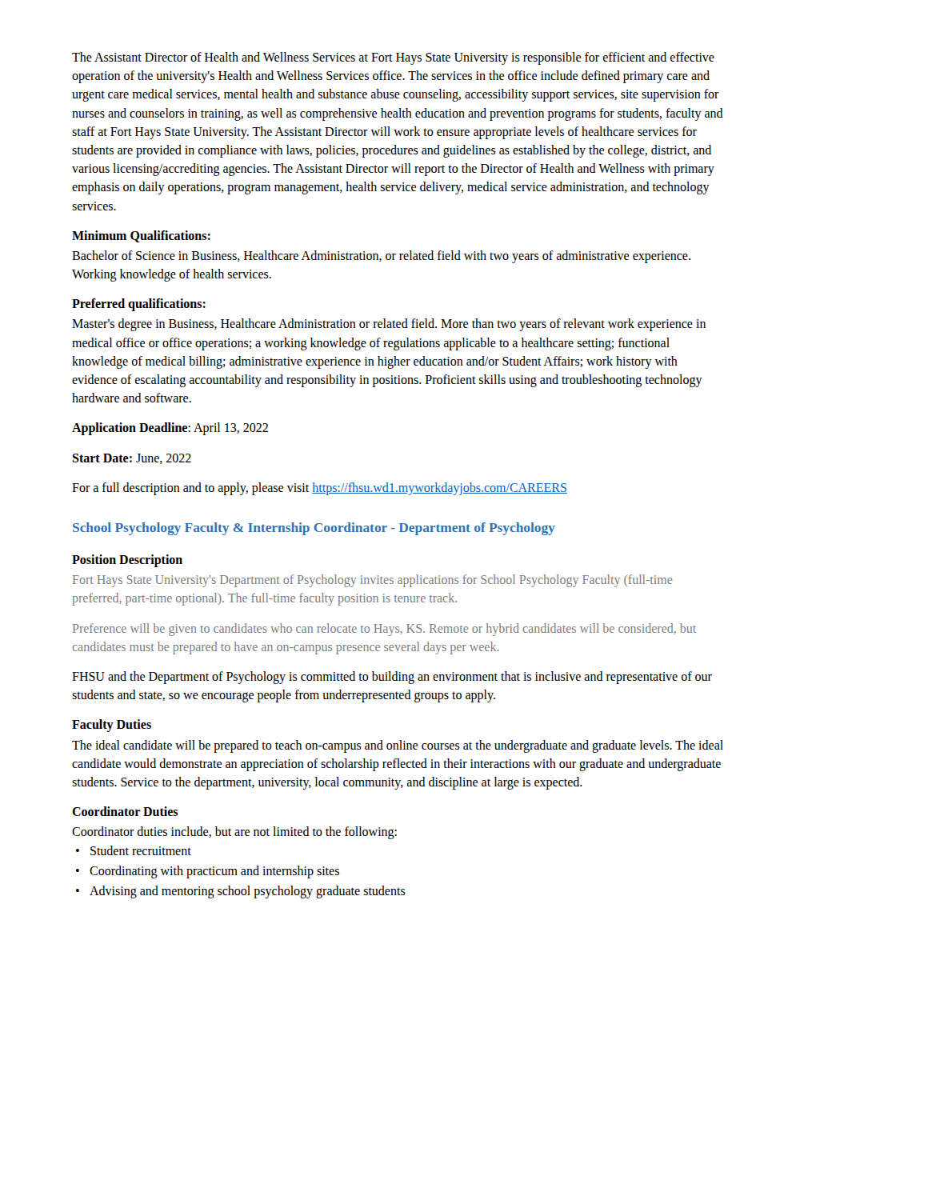The Assistant Director of Health and Wellness Services at Fort Hays State University is responsible for efficient and effective operation of the university's Health and Wellness Services office. The services in the office include defined primary care and urgent care medical services, mental health and substance abuse counseling, accessibility support services, site supervision for nurses and counselors in training, as well as comprehensive health education and prevention programs for students, faculty and staff at Fort Hays State University. The Assistant Director will work to ensure appropriate levels of healthcare services for students are provided in compliance with laws, policies, procedures and guidelines as established by the college, district, and various licensing/accrediting agencies. The Assistant Director will report to the Director of Health and Wellness with primary emphasis on daily operations, program management, health service delivery, medical service administration, and technology services.
Minimum Qualifications:
Bachelor of Science in Business, Healthcare Administration, or related field with two years of administrative experience. Working knowledge of health services.
Preferred qualifications:
Master's degree in Business, Healthcare Administration or related field. More than two years of relevant work experience in medical office or office operations; a working knowledge of regulations applicable to a healthcare setting; functional knowledge of medical billing; administrative experience in higher education and/or Student Affairs; work history with evidence of escalating accountability and responsibility in positions. Proficient skills using and troubleshooting technology hardware and software.
Application Deadline: April 13, 2022
Start Date: June, 2022
For a full description and to apply, please visit https://fhsu.wd1.myworkdayjobs.com/CAREERS
School Psychology Faculty & Internship Coordinator - Department of Psychology
Position Description
Fort Hays State University's Department of Psychology invites applications for School Psychology Faculty (full-time preferred, part-time optional). The full-time faculty position is tenure track.
Preference will be given to candidates who can relocate to Hays, KS. Remote or hybrid candidates will be considered, but candidates must be prepared to have an on-campus presence several days per week.
FHSU and the Department of Psychology is committed to building an environment that is inclusive and representative of our students and state, so we encourage people from underrepresented groups to apply.
Faculty Duties
The ideal candidate will be prepared to teach on-campus and online courses at the undergraduate and graduate levels. The ideal candidate would demonstrate an appreciation of scholarship reflected in their interactions with our graduate and undergraduate students. Service to the department, university, local community, and discipline at large is expected.
Coordinator Duties
Coordinator duties include, but are not limited to the following:
Student recruitment
Coordinating with practicum and internship sites
Advising and mentoring school psychology graduate students